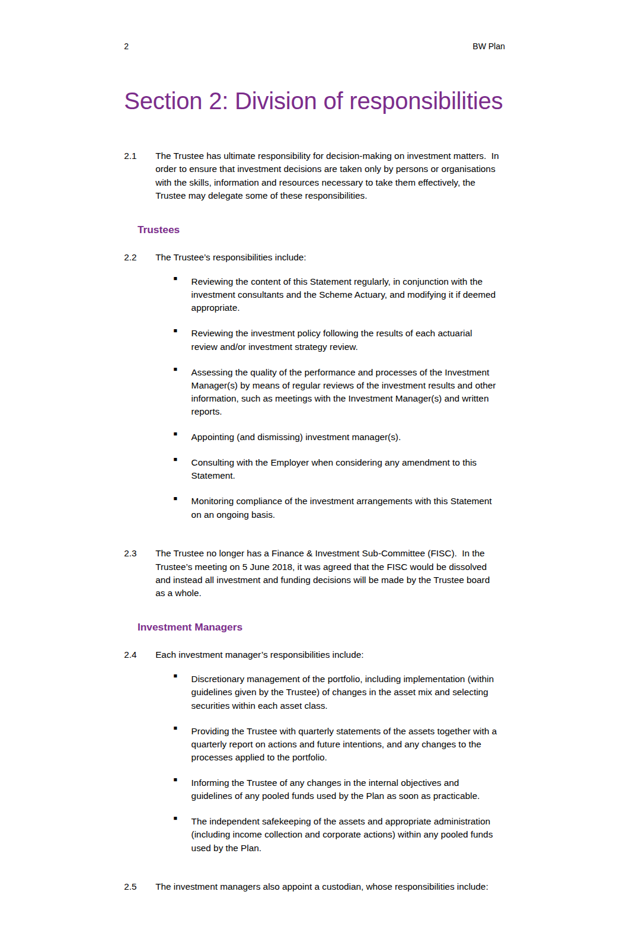2
BW Plan
Section 2: Division of responsibilities
2.1
The Trustee has ultimate responsibility for decision-making on investment matters. In order to ensure that investment decisions are taken only by persons or organisations with the skills, information and resources necessary to take them effectively, the Trustee may delegate some of these responsibilities.
Trustees
2.2
The Trustee’s responsibilities include:
Reviewing the content of this Statement regularly, in conjunction with the investment consultants and the Scheme Actuary, and modifying it if deemed appropriate.
Reviewing the investment policy following the results of each actuarial review and/or investment strategy review.
Assessing the quality of the performance and processes of the Investment Manager(s) by means of regular reviews of the investment results and other information, such as meetings with the Investment Manager(s) and written reports.
Appointing (and dismissing) investment manager(s).
Consulting with the Employer when considering any amendment to this Statement.
Monitoring compliance of the investment arrangements with this Statement on an ongoing basis.
2.3
The Trustee no longer has a Finance & Investment Sub-Committee (FISC). In the Trustee’s meeting on 5 June 2018, it was agreed that the FISC would be dissolved and instead all investment and funding decisions will be made by the Trustee board as a whole.
Investment Managers
2.4
Each investment manager’s responsibilities include:
Discretionary management of the portfolio, including implementation (within guidelines given by the Trustee) of changes in the asset mix and selecting securities within each asset class.
Providing the Trustee with quarterly statements of the assets together with a quarterly report on actions and future intentions, and any changes to the processes applied to the portfolio.
Informing the Trustee of any changes in the internal objectives and guidelines of any pooled funds used by the Plan as soon as practicable.
The independent safekeeping of the assets and appropriate administration (including income collection and corporate actions) within any pooled funds used by the Plan.
2.5
The investment managers also appoint a custodian, whose responsibilities include: